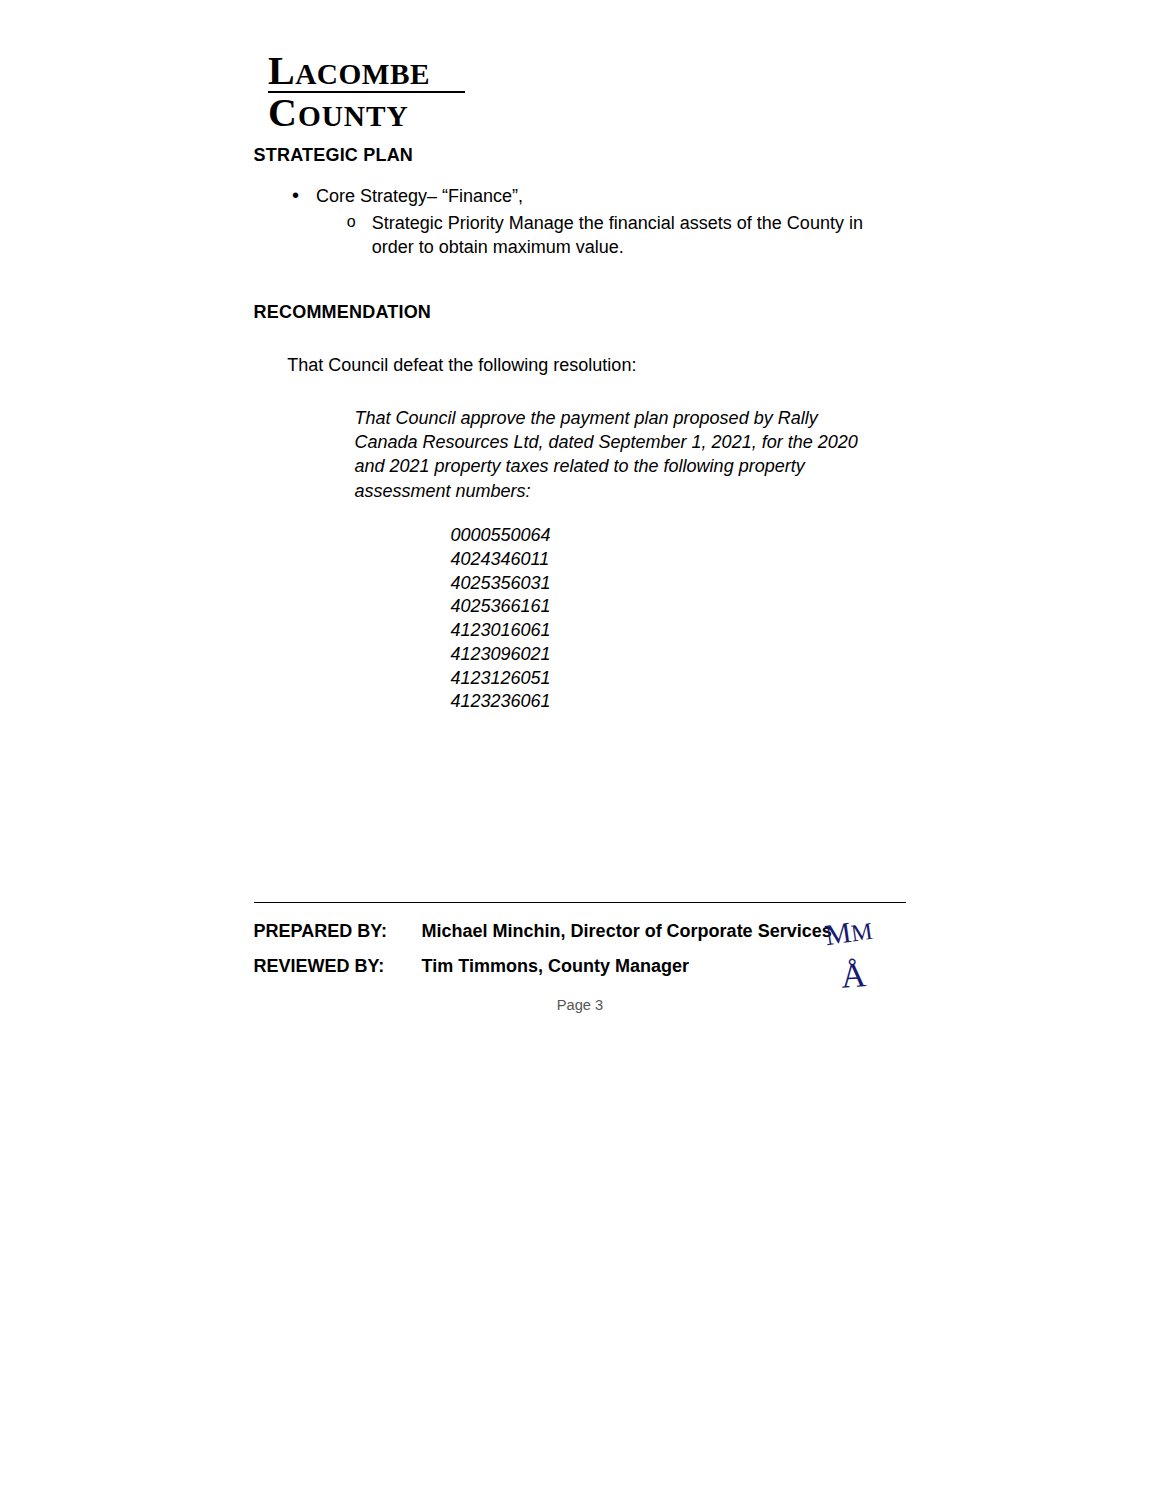LACOMBE
COUNTY
STRATEGIC PLAN
Core Strategy– “Finance”,
Strategic Priority Manage the financial assets of the County in order to obtain maximum value.
RECOMMENDATION
That Council defeat the following resolution:
That Council approve the payment plan proposed by Rally Canada Resources Ltd, dated September 1, 2021, for the 2020 and 2021 property taxes related to the following property assessment numbers:
0000550064
4024346011
4025356031
4025366161
4123016061
4123096021
4123126051
4123236061
PREPARED BY:
Michael Minchin, Director of Corporate Services
MM
REVIEWED BY:
Tim Timmons, County Manager
Å
Page 3